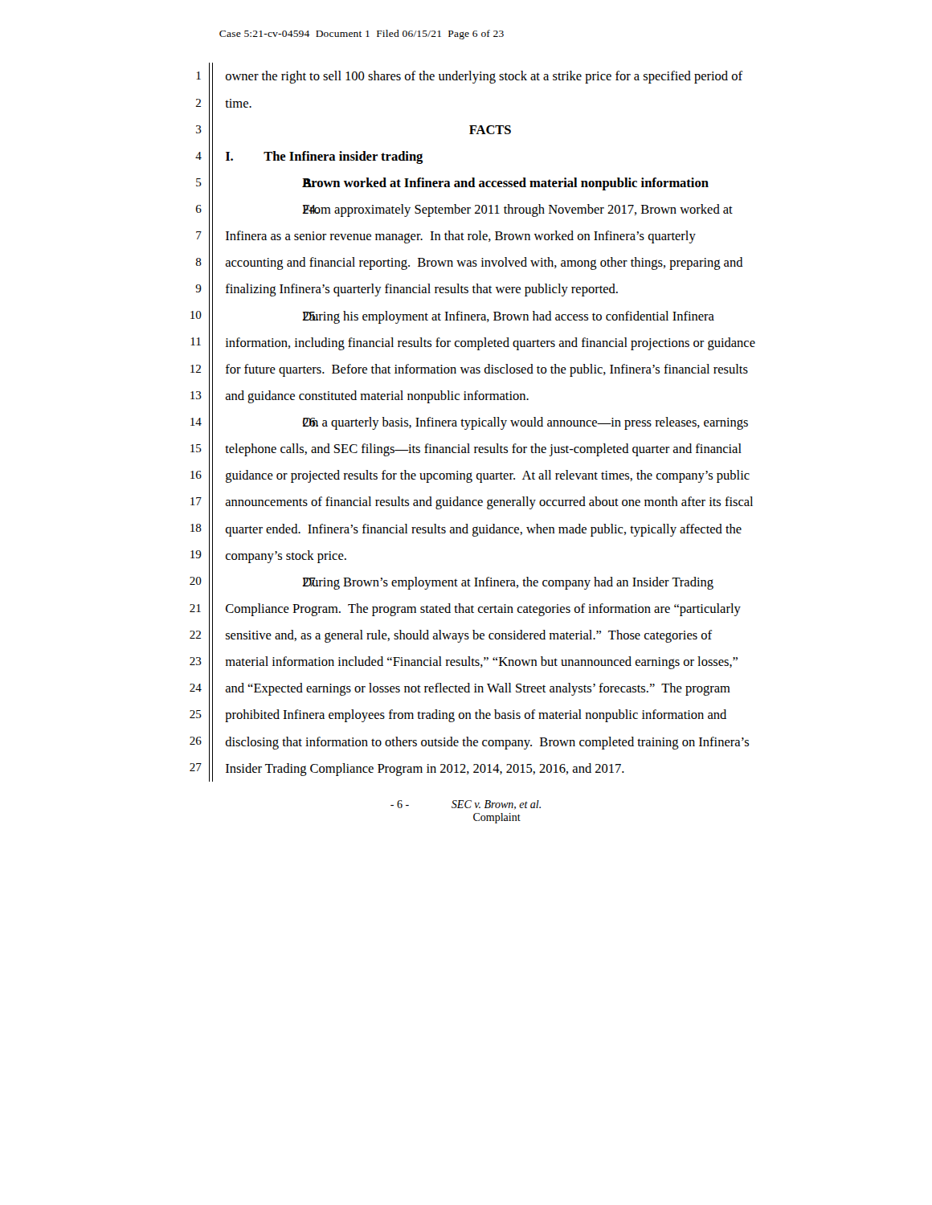Case 5:21-cv-04594 Document 1 Filed 06/15/21 Page 6 of 23
1
2
3
4
5
6
7
8
9
10
11
12
13
14
15
16
17
18
19
20
21
22
23
24
25
26
27
owner the right to sell 100 shares of the underlying stock at a strike price for a specified period of time.
FACTS
I. The Infinera insider trading
A. Brown worked at Infinera and accessed material nonpublic information
24. From approximately September 2011 through November 2017, Brown worked at Infinera as a senior revenue manager. In that role, Brown worked on Infinera’s quarterly accounting and financial reporting. Brown was involved with, among other things, preparing and finalizing Infinera’s quarterly financial results that were publicly reported.
25. During his employment at Infinera, Brown had access to confidential Infinera information, including financial results for completed quarters and financial projections or guidance for future quarters. Before that information was disclosed to the public, Infinera’s financial results and guidance constituted material nonpublic information.
26. On a quarterly basis, Infinera typically would announce—in press releases, earnings telephone calls, and SEC filings—its financial results for the just-completed quarter and financial guidance or projected results for the upcoming quarter. At all relevant times, the company’s public announcements of financial results and guidance generally occurred about one month after its fiscal quarter ended. Infinera’s financial results and guidance, when made public, typically affected the company’s stock price.
27. During Brown’s employment at Infinera, the company had an Insider Trading Compliance Program. The program stated that certain categories of information are “particularly sensitive and, as a general rule, should always be considered material.” Those categories of material information included “Financial results,” “Known but unannounced earnings or losses,” and “Expected earnings or losses not reflected in Wall Street analysts’ forecasts.” The program prohibited Infinera employees from trading on the basis of material nonpublic information and disclosing that information to others outside the company. Brown completed training on Infinera’s Insider Trading Compliance Program in 2012, 2014, 2015, 2016, and 2017.
- 6 - SEC v. Brown, et al.
Complaint